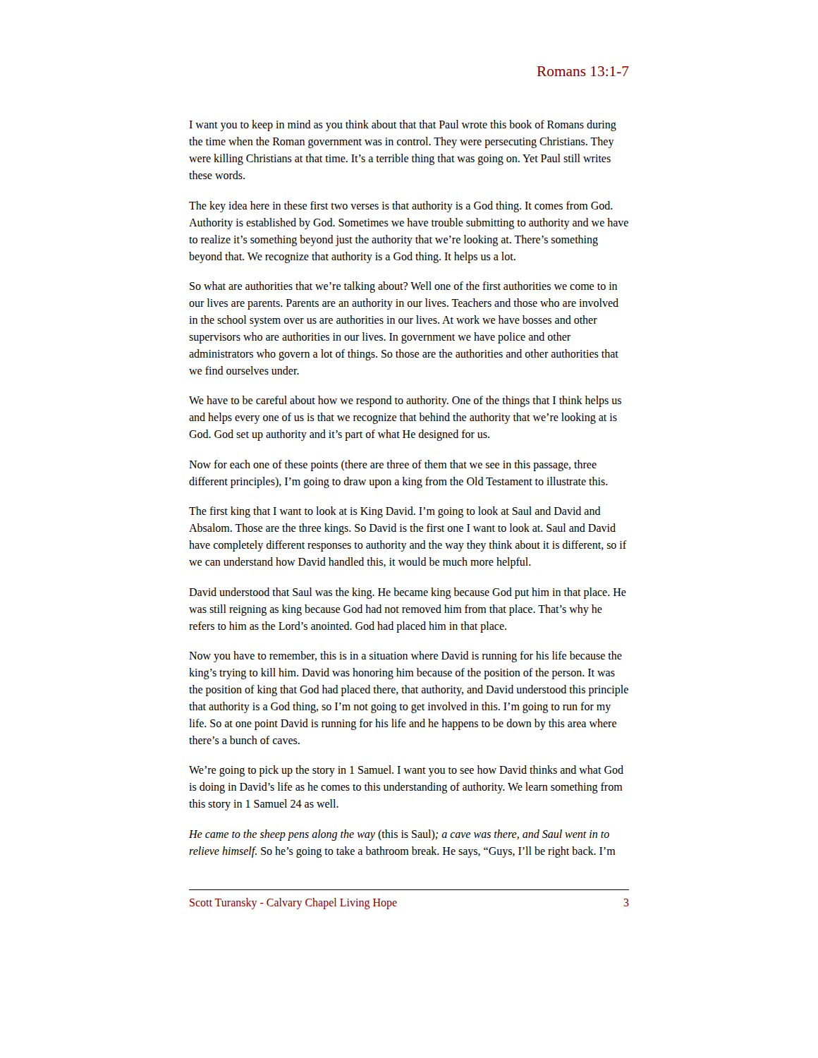Romans 13:1-7
I want you to keep in mind as you think about that that Paul wrote this book of Romans during the time when the Roman government was in control. They were persecuting Christians. They were killing Christians at that time. It’s a terrible thing that was going on. Yet Paul still writes these words.
The key idea here in these first two verses is that authority is a God thing. It comes from God. Authority is established by God. Sometimes we have trouble submitting to authority and we have to realize it’s something beyond just the authority that we’re looking at. There’s something beyond that. We recognize that authority is a God thing. It helps us a lot.
So what are authorities that we’re talking about? Well one of the first authorities we come to in our lives are parents. Parents are an authority in our lives. Teachers and those who are involved in the school system over us are authorities in our lives. At work we have bosses and other supervisors who are authorities in our lives. In government we have police and other administrators who govern a lot of things. So those are the authorities and other authorities that we find ourselves under.
We have to be careful about how we respond to authority. One of the things that I think helps us and helps every one of us is that we recognize that behind the authority that we’re looking at is God. God set up authority and it’s part of what He designed for us.
Now for each one of these points (there are three of them that we see in this passage, three different principles), I’m going to draw upon a king from the Old Testament to illustrate this.
The first king that I want to look at is King David. I’m going to look at Saul and David and Absalom. Those are the three kings. So David is the first one I want to look at. Saul and David have completely different responses to authority and the way they think about it is different, so if we can understand how David handled this, it would be much more helpful.
David understood that Saul was the king. He became king because God put him in that place. He was still reigning as king because God had not removed him from that place. That’s why he refers to him as the Lord’s anointed. God had placed him in that place.
Now you have to remember, this is in a situation where David is running for his life because the king’s trying to kill him. David was honoring him because of the position of the person. It was the position of king that God had placed there, that authority, and David understood this principle that authority is a God thing, so I’m not going to get involved in this. I’m going to run for my life. So at one point David is running for his life and he happens to be down by this area where there’s a bunch of caves.
We’re going to pick up the story in 1 Samuel. I want you to see how David thinks and what God is doing in David’s life as he comes to this understanding of authority. We learn something from this story in 1 Samuel 24 as well.
He came to the sheep pens along the way (this is Saul); a cave was there, and Saul went in to relieve himself. So he’s going to take a bathroom break. He says, “Guys, I’ll be right back. I’m
Scott Turansky - Calvary Chapel Living Hope 3